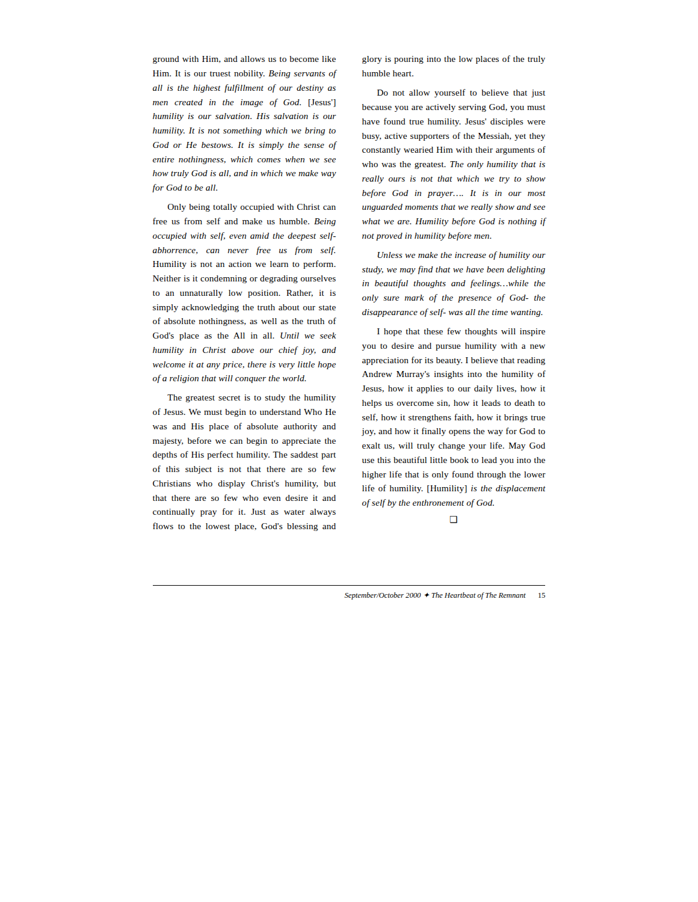ground with Him, and allows us to become like Him. It is our truest nobility. Being servants of all is the highest fulfillment of our destiny as men created in the image of God. [Jesus'] humility is our salvation. His salvation is our humility. It is not something which we bring to God or He bestows. It is simply the sense of entire nothingness, which comes when we see how truly God is all, and in which we make way for God to be all.
Only being totally occupied with Christ can free us from self and make us humble. Being occupied with self, even amid the deepest self-abhorrence, can never free us from self. Humility is not an action we learn to perform. Neither is it condemning or degrading ourselves to an unnaturally low position. Rather, it is simply acknowledging the truth about our state of absolute nothingness, as well as the truth of God's place as the All in all. Until we seek humility in Christ above our chief joy, and welcome it at any price, there is very little hope of a religion that will conquer the world.
The greatest secret is to study the humility of Jesus. We must begin to understand Who He was and His place of absolute authority and majesty, before we can begin to appreciate the depths of His perfect humility. The saddest part of this subject is not that there are so few Christians who display Christ's humility, but that there are so few who even desire it and continually pray for it. Just as water always flows to the lowest place, God's blessing and glory is pouring into the low places of the truly humble heart.
Do not allow yourself to believe that just because you are actively serving God, you must have found true humility. Jesus' disciples were busy, active supporters of the Messiah, yet they constantly wearied Him with their arguments of who was the greatest. The only humility that is really ours is not that which we try to show before God in prayer…. It is in our most unguarded moments that we really show and see what we are. Humility before God is nothing if not proved in humility before men.
Unless we make the increase of humility our study, we may find that we have been delighting in beautiful thoughts and feelings…while the only sure mark of the presence of God- the disappearance of self- was all the time wanting.
I hope that these few thoughts will inspire you to desire and pursue humility with a new appreciation for its beauty. I believe that reading Andrew Murray's insights into the humility of Jesus, how it applies to our daily lives, how it helps us overcome sin, how it leads to death to self, how it strengthens faith, how it brings true joy, and how it finally opens the way for God to exalt us, will truly change your life. May God use this beautiful little book to lead you into the higher life that is only found through the lower life of humility. [Humility] is the displacement of self by the enthronement of God.
❑
September/October 2000 ✦ The Heartbeat of The Remnant 15